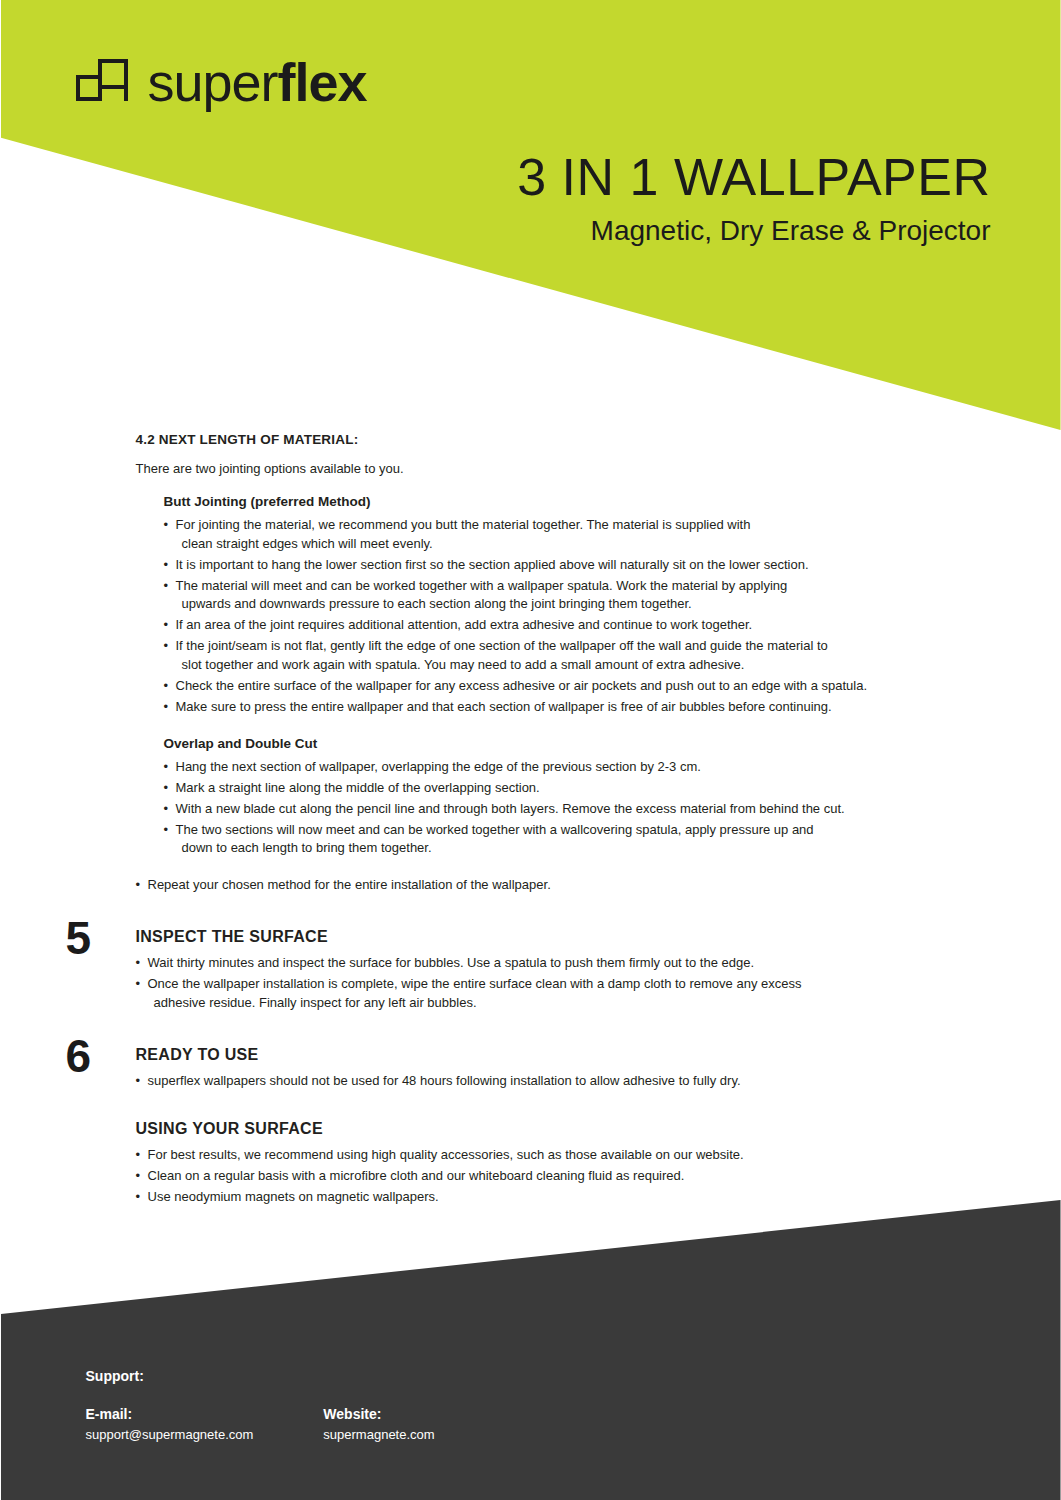superflex
3 IN 1 WALLPAPER
Magnetic, Dry Erase & Projector
4.2 NEXT LENGTH OF MATERIAL:
There are two jointing options available to you.
Butt Jointing (preferred Method)
For jointing the material, we recommend you butt the material together. The material is supplied withclean straight edges which will meet evenly.
It is important to hang the lower section first so the section applied above will naturally sit on the lower section.
The material will meet and can be worked together with a wallpaper spatula. Work the material by applyingupwards and downwards pressure to each section along the joint bringing them together.
If an area of the joint requires additional attention, add extra adhesive and continue to work together.
If the joint/seam is not flat, gently lift the edge of one section of the wallpaper off the wall and guide the material toslot together and work again with spatula. You may need to add a small amount of extra adhesive.
Check the entire surface of the wallpaper for any excess adhesive or air pockets and push out to an edge with a spatula.
Make sure to press the entire wallpaper and that each section of wallpaper is free of air bubbles before continuing.
Overlap and Double Cut
Hang the next section of wallpaper, overlapping the edge of the previous section by 2-3 cm.
Mark a straight line along the middle of the overlapping section.
With a new blade cut along the pencil line and through both layers. Remove the excess material from behind the cut.
The two sections will now meet and can be worked together with a wallcovering spatula, apply pressure up anddown to each length to bring them together.
Repeat your chosen method for the entire installation of the wallpaper.
5
INSPECT THE SURFACE
Wait thirty minutes and inspect the surface for bubbles. Use a spatula to push them firmly out to the edge.
Once the wallpaper installation is complete, wipe the entire surface clean with a damp cloth to remove any excessadhesive residue. Finally inspect for any left air bubbles.
6
READY TO USE
superflex wallpapers should not be used for 48 hours following installation to allow adhesive to fully dry.
USING YOUR SURFACE
For best results, we recommend using high quality accessories, such as those available on our website.
Clean on a regular basis with a microfibre cloth and our whiteboard cleaning fluid as required.
Use neodymium magnets on magnetic wallpapers.
Support:
E-mail:
support@supermagnete.com
Website:
supermagnete.com